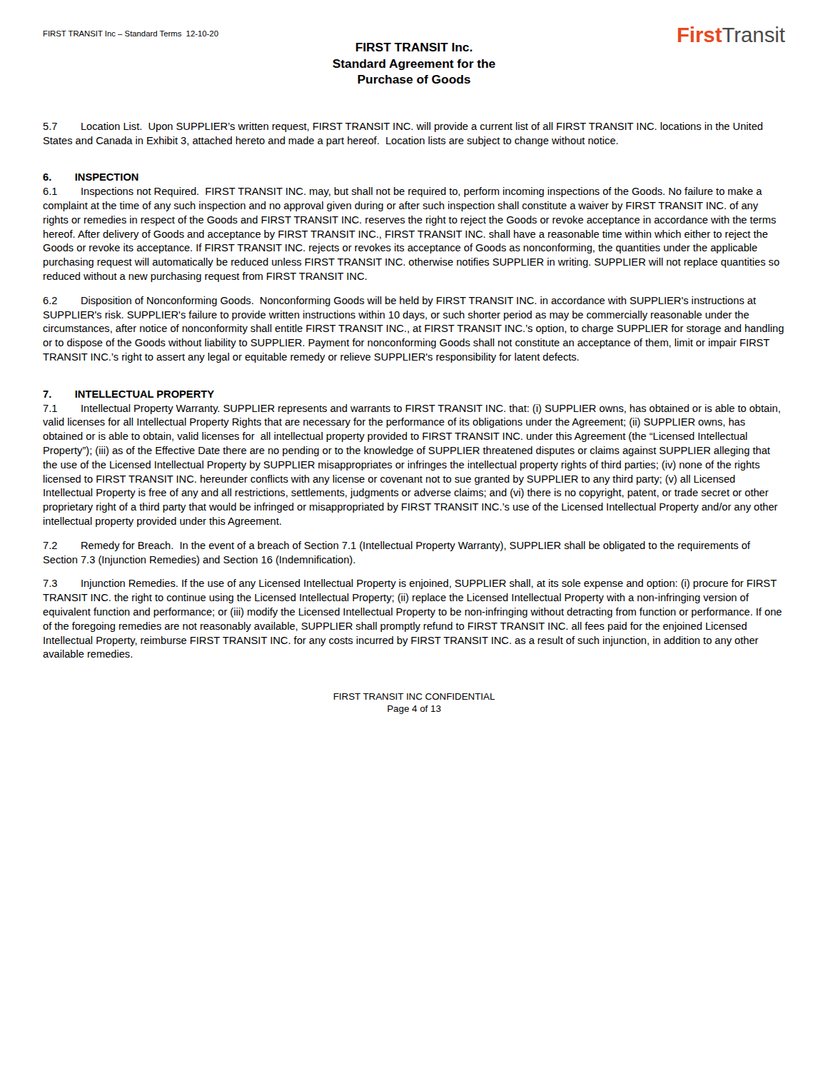FIRST TRANSIT Inc – Standard Terms 12-10-20
First Transit
FIRST TRANSIT Inc.
Standard Agreement for the
Purchase of Goods
5.7 Location List. Upon SUPPLIER’s written request, FIRST TRANSIT INC. will provide a current list of all FIRST TRANSIT INC. locations in the United States and Canada in Exhibit 3, attached hereto and made a part hereof. Location lists are subject to change without notice.
6. INSPECTION
6.1 Inspections not Required. FIRST TRANSIT INC. may, but shall not be required to, perform incoming inspections of the Goods. No failure to make a complaint at the time of any such inspection and no approval given during or after such inspection shall constitute a waiver by FIRST TRANSIT INC. of any rights or remedies in respect of the Goods and FIRST TRANSIT INC. reserves the right to reject the Goods or revoke acceptance in accordance with the terms hereof. After delivery of Goods and acceptance by FIRST TRANSIT INC., FIRST TRANSIT INC. shall have a reasonable time within which either to reject the Goods or revoke its acceptance. If FIRST TRANSIT INC. rejects or revokes its acceptance of Goods as nonconforming, the quantities under the applicable purchasing request will automatically be reduced unless FIRST TRANSIT INC. otherwise notifies SUPPLIER in writing. SUPPLIER will not replace quantities so reduced without a new purchasing request from FIRST TRANSIT INC.
6.2 Disposition of Nonconforming Goods. Nonconforming Goods will be held by FIRST TRANSIT INC. in accordance with SUPPLIER's instructions at SUPPLIER's risk. SUPPLIER's failure to provide written instructions within 10 days, or such shorter period as may be commercially reasonable under the circumstances, after notice of nonconformity shall entitle FIRST TRANSIT INC., at FIRST TRANSIT INC.’s option, to charge SUPPLIER for storage and handling or to dispose of the Goods without liability to SUPPLIER. Payment for nonconforming Goods shall not constitute an acceptance of them, limit or impair FIRST TRANSIT INC.’s right to assert any legal or equitable remedy or relieve SUPPLIER's responsibility for latent defects.
7. INTELLECTUAL PROPERTY
7.1 Intellectual Property Warranty. SUPPLIER represents and warrants to FIRST TRANSIT INC. that: (i) SUPPLIER owns, has obtained or is able to obtain, valid licenses for all Intellectual Property Rights that are necessary for the performance of its obligations under the Agreement; (ii) SUPPLIER owns, has obtained or is able to obtain, valid licenses for all intellectual property provided to FIRST TRANSIT INC. under this Agreement (the “Licensed Intellectual Property”); (iii) as of the Effective Date there are no pending or to the knowledge of SUPPLIER threatened disputes or claims against SUPPLIER alleging that the use of the Licensed Intellectual Property by SUPPLIER misappropriates or infringes the intellectual property rights of third parties; (iv) none of the rights licensed to FIRST TRANSIT INC. hereunder conflicts with any license or covenant not to sue granted by SUPPLIER to any third party; (v) all Licensed Intellectual Property is free of any and all restrictions, settlements, judgments or adverse claims; and (vi) there is no copyright, patent, or trade secret or other proprietary right of a third party that would be infringed or misappropriated by FIRST TRANSIT INC.’s use of the Licensed Intellectual Property and/or any other intellectual property provided under this Agreement.
7.2 Remedy for Breach. In the event of a breach of Section 7.1 (Intellectual Property Warranty), SUPPLIER shall be obligated to the requirements of Section 7.3 (Injunction Remedies) and Section 16 (Indemnification).
7.3 Injunction Remedies. If the use of any Licensed Intellectual Property is enjoined, SUPPLIER shall, at its sole expense and option: (i) procure for FIRST TRANSIT INC. the right to continue using the Licensed Intellectual Property; (ii) replace the Licensed Intellectual Property with a non-infringing version of equivalent function and performance; or (iii) modify the Licensed Intellectual Property to be non-infringing without detracting from function or performance. If one of the foregoing remedies are not reasonably available, SUPPLIER shall promptly refund to FIRST TRANSIT INC. all fees paid for the enjoined Licensed Intellectual Property, reimburse FIRST TRANSIT INC. for any costs incurred by FIRST TRANSIT INC. as a result of such injunction, in addition to any other available remedies.
FIRST TRANSIT INC CONFIDENTIAL
Page 4 of 13